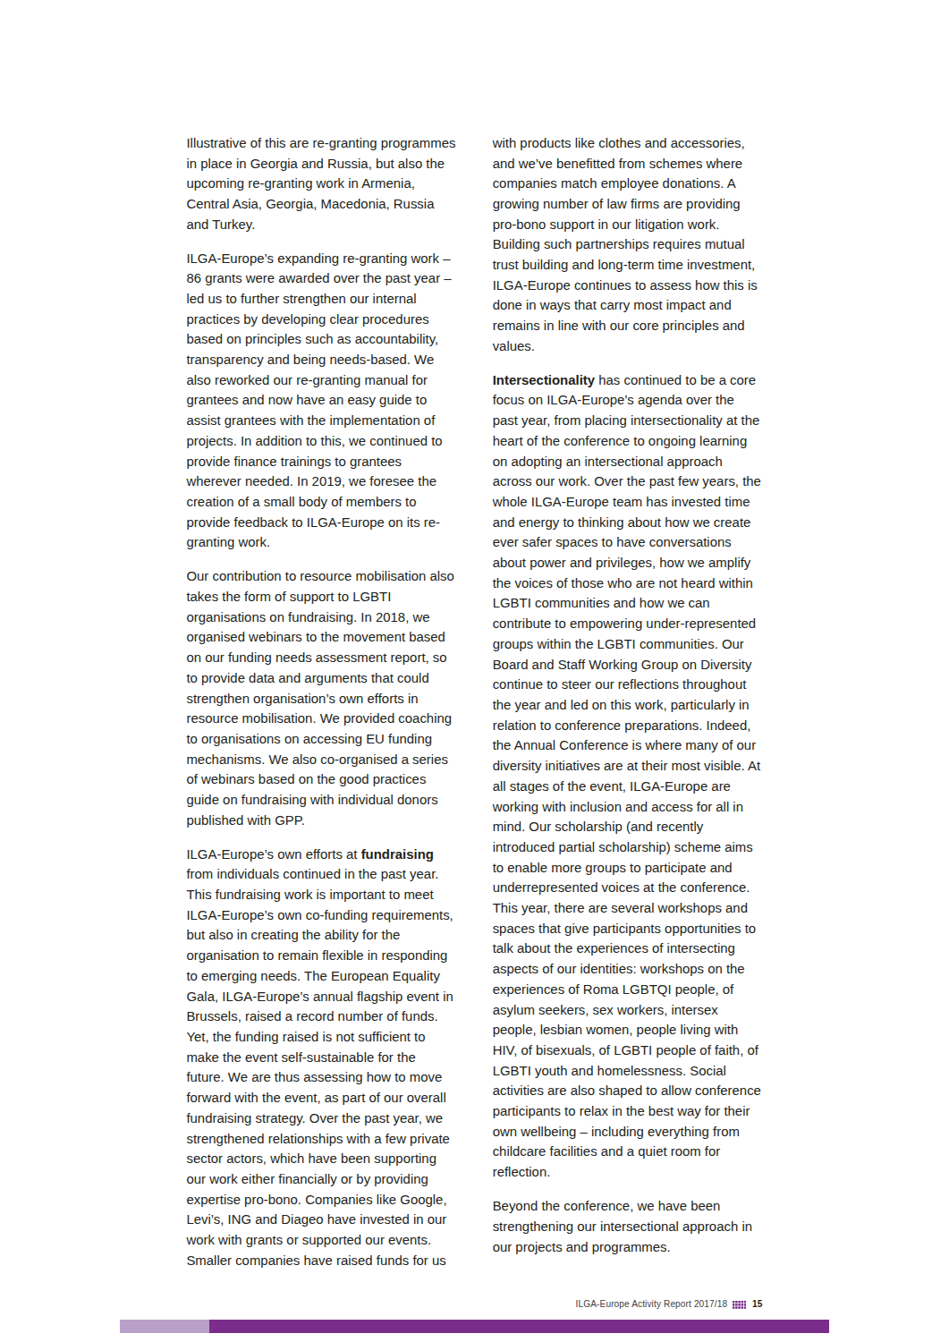Illustrative of this are re-granting programmes in place in Georgia and Russia, but also the upcoming re-granting work in Armenia, Central Asia, Georgia, Macedonia, Russia and Turkey.
ILGA-Europe’s expanding re-granting work – 86 grants were awarded over the past year – led us to further strengthen our internal practices by developing clear procedures based on principles such as accountability, transparency and being needs-based. We also reworked our re-granting manual for grantees and now have an easy guide to assist grantees with the implementation of projects. In addition to this, we continued to provide finance trainings to grantees wherever needed. In 2019, we foresee the creation of a small body of members to provide feedback to ILGA-Europe on its re-granting work.
Our contribution to resource mobilisation also takes the form of support to LGBTI organisations on fundraising. In 2018, we organised webinars to the movement based on our funding needs assessment report, so to provide data and arguments that could strengthen organisation’s own efforts in resource mobilisation. We provided coaching to organisations on accessing EU funding mechanisms. We also co-organised a series of webinars based on the good practices guide on fundraising with individual donors published with GPP.
ILGA-Europe’s own efforts at fundraising from individuals continued in the past year. This fundraising work is important to meet ILGA-Europe’s own co-funding requirements, but also in creating the ability for the organisation to remain flexible in responding to emerging needs. The European Equality Gala, ILGA-Europe’s annual flagship event in Brussels, raised a record number of funds. Yet, the funding raised is not sufficient to make the event self-sustainable for the future. We are thus assessing how to move forward with the event, as part of our overall fundraising strategy. Over the past year, we strengthened relationships with a few private sector actors, which have been supporting our work either financially or by providing expertise pro-bono. Companies like Google, Levi’s, ING and Diageo have invested in our work with grants or supported our events. Smaller companies have raised funds for us with products like clothes and accessories, and we’ve benefitted from schemes where companies match employee donations. A growing number of law firms are providing pro-bono support in our litigation work. Building such partnerships requires mutual trust building and long-term time investment, ILGA-Europe continues to assess how this is done in ways that carry most impact and remains in line with our core principles and values.
Intersectionality has continued to be a core focus on ILGA-Europe’s agenda over the past year, from placing intersectionality at the heart of the conference to ongoing learning on adopting an intersectional approach across our work. Over the past few years, the whole ILGA-Europe team has invested time and energy to thinking about how we create ever safer spaces to have conversations about power and privileges, how we amplify the voices of those who are not heard within LGBTI communities and how we can contribute to empowering under-represented groups within the LGBTI communities. Our Board and Staff Working Group on Diversity continue to steer our reflections throughout the year and led on this work, particularly in relation to conference preparations. Indeed, the Annual Conference is where many of our diversity initiatives are at their most visible. At all stages of the event, ILGA-Europe are working with inclusion and access for all in mind. Our scholarship (and recently introduced partial scholarship) scheme aims to enable more groups to participate and underrepresented voices at the conference. This year, there are several workshops and spaces that give participants opportunities to talk about the experiences of intersecting aspects of our identities: workshops on the experiences of Roma LGBTQI people, of asylum seekers, sex workers, intersex people, lesbian women, people living with HIV, of bisexuals, of LGBTI people of faith, of LGBTI youth and homelessness. Social activities are also shaped to allow conference participants to relax in the best way for their own wellbeing – including everything from childcare facilities and a quiet room for reflection.
Beyond the conference, we have been strengthening our intersectional approach in our projects and programmes.
ILGA-Europe Activity Report 2017/18 15